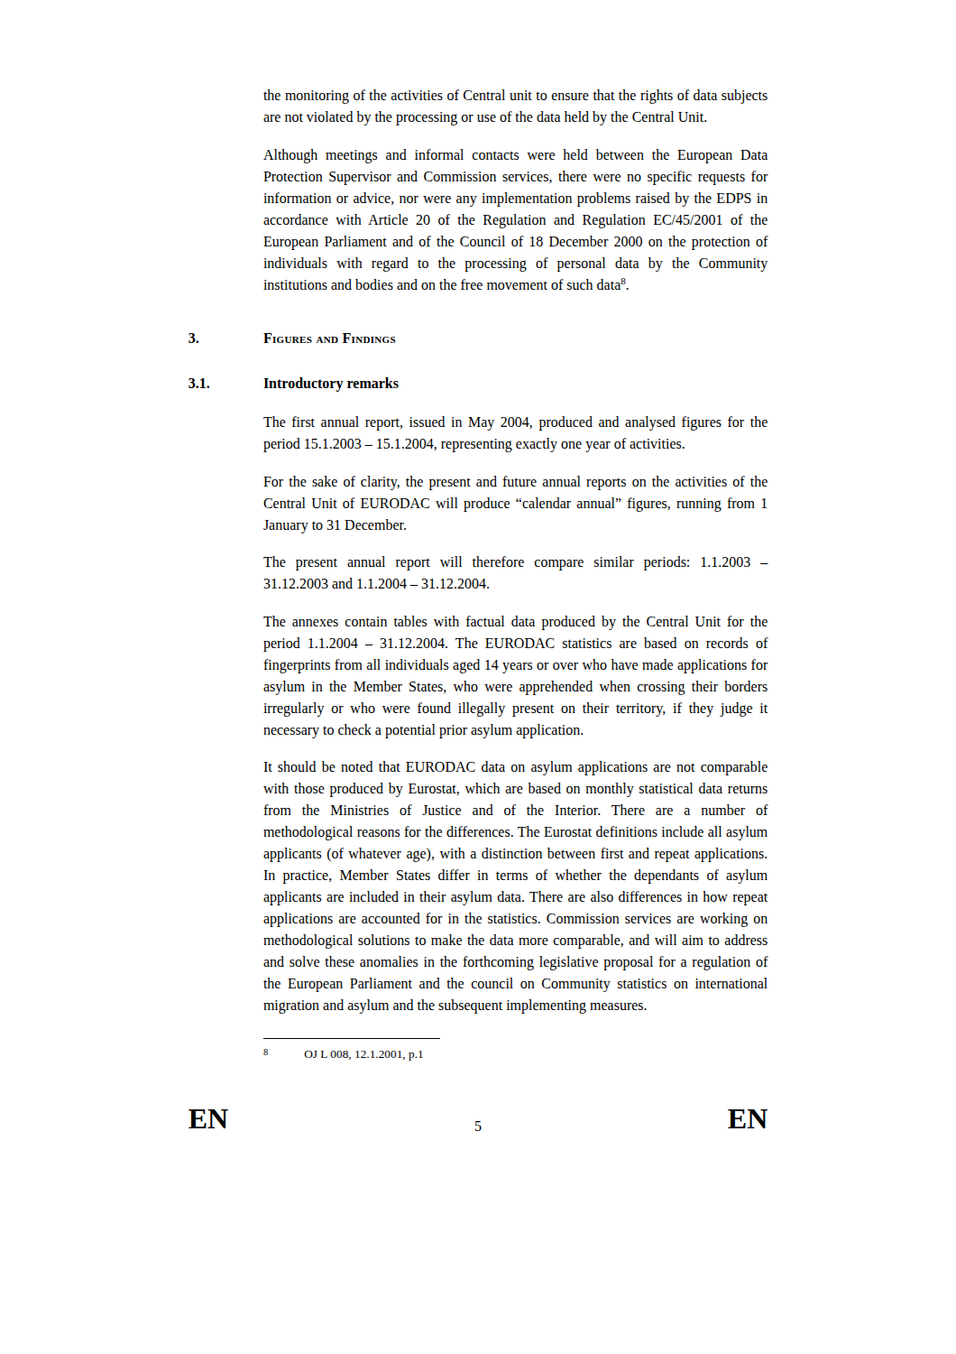the monitoring of the activities of Central unit to ensure that the rights of data subjects are not violated by the processing or use of the data held by the Central Unit.
Although meetings and informal contacts were held between the European Data Protection Supervisor and Commission services, there were no specific requests for information or advice, nor were any implementation problems raised by the EDPS in accordance with Article 20 of the Regulation and Regulation EC/45/2001 of the European Parliament and of the Council of 18 December 2000 on the protection of individuals with regard to the processing of personal data by the Community institutions and bodies and on the free movement of such data8.
3. Figures and Findings
3.1. Introductory remarks
The first annual report, issued in May 2004, produced and analysed figures for the period 15.1.2003 – 15.1.2004, representing exactly one year of activities.
For the sake of clarity, the present and future annual reports on the activities of the Central Unit of EURODAC will produce “calendar annual” figures, running from 1 January to 31 December.
The present annual report will therefore compare similar periods: 1.1.2003 – 31.12.2003 and 1.1.2004 – 31.12.2004.
The annexes contain tables with factual data produced by the Central Unit for the period 1.1.2004 – 31.12.2004. The EURODAC statistics are based on records of fingerprints from all individuals aged 14 years or over who have made applications for asylum in the Member States, who were apprehended when crossing their borders irregularly or who were found illegally present on their territory, if they judge it necessary to check a potential prior asylum application.
It should be noted that EURODAC data on asylum applications are not comparable with those produced by Eurostat, which are based on monthly statistical data returns from the Ministries of Justice and of the Interior. There are a number of methodological reasons for the differences. The Eurostat definitions include all asylum applicants (of whatever age), with a distinction between first and repeat applications. In practice, Member States differ in terms of whether the dependants of asylum applicants are included in their asylum data. There are also differences in how repeat applications are accounted for in the statistics. Commission services are working on methodological solutions to make the data more comparable, and will aim to address and solve these anomalies in the forthcoming legislative proposal for a regulation of the European Parliament and the council on Community statistics on international migration and asylum and the subsequent implementing measures.
8 OJ L 008, 12.1.2001, p.1
EN 5 EN